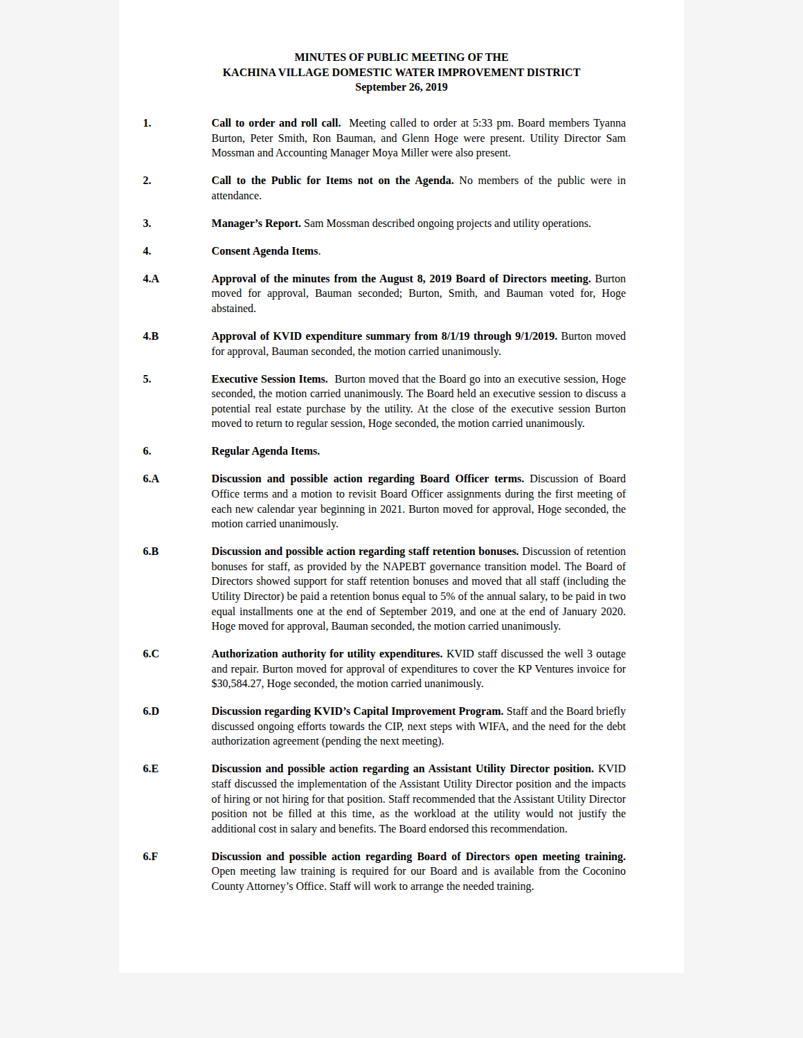MINUTES OF PUBLIC MEETING OF THE KACHINA VILLAGE DOMESTIC WATER IMPROVEMENT DISTRICT September 26, 2019
1. Call to order and roll call. Meeting called to order at 5:33 pm. Board members Tyanna Burton, Peter Smith, Ron Bauman, and Glenn Hoge were present. Utility Director Sam Mossman and Accounting Manager Moya Miller were also present.
2. Call to the Public for Items not on the Agenda. No members of the public were in attendance.
3. Manager’s Report. Sam Mossman described ongoing projects and utility operations.
4. Consent Agenda Items.
4.A Approval of the minutes from the August 8, 2019 Board of Directors meeting. Burton moved for approval, Bauman seconded; Burton, Smith, and Bauman voted for, Hoge abstained.
4.B Approval of KVID expenditure summary from 8/1/19 through 9/1/2019. Burton moved for approval, Bauman seconded, the motion carried unanimously.
5. Executive Session Items. Burton moved that the Board go into an executive session, Hoge seconded, the motion carried unanimously. The Board held an executive session to discuss a potential real estate purchase by the utility. At the close of the executive session Burton moved to return to regular session, Hoge seconded, the motion carried unanimously.
6. Regular Agenda Items.
6.A Discussion and possible action regarding Board Officer terms. Discussion of Board Office terms and a motion to revisit Board Officer assignments during the first meeting of each new calendar year beginning in 2021. Burton moved for approval, Hoge seconded, the motion carried unanimously.
6.B Discussion and possible action regarding staff retention bonuses. Discussion of retention bonuses for staff, as provided by the NAPEBT governance transition model. The Board of Directors showed support for staff retention bonuses and moved that all staff (including the Utility Director) be paid a retention bonus equal to 5% of the annual salary, to be paid in two equal installments one at the end of September 2019, and one at the end of January 2020. Hoge moved for approval, Bauman seconded, the motion carried unanimously.
6.C Authorization authority for utility expenditures. KVID staff discussed the well 3 outage and repair. Burton moved for approval of expenditures to cover the KP Ventures invoice for $30,584.27, Hoge seconded, the motion carried unanimously.
6.D Discussion regarding KVID’s Capital Improvement Program. Staff and the Board briefly discussed ongoing efforts towards the CIP, next steps with WIFA, and the need for the debt authorization agreement (pending the next meeting).
6.E Discussion and possible action regarding an Assistant Utility Director position. KVID staff discussed the implementation of the Assistant Utility Director position and the impacts of hiring or not hiring for that position. Staff recommended that the Assistant Utility Director position not be filled at this time, as the workload at the utility would not justify the additional cost in salary and benefits. The Board endorsed this recommendation.
6.F Discussion and possible action regarding Board of Directors open meeting training. Open meeting law training is required for our Board and is available from the Coconino County Attorney’s Office. Staff will work to arrange the needed training.